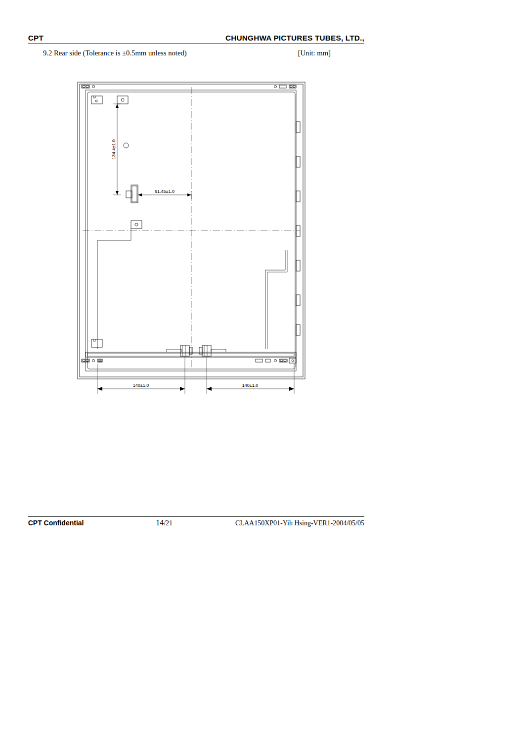CPT
CHUNGHWA PICTURES TUBES, LTD.,
9.2 Rear side (Tolerance is ±0.5mm unless noted)
[Unit: mm]
134.4±1.0 61.45±1.0 140±1.0 140±1.0
CPT Confidential
14/21
CLAA150XP01-Yih Hsing-VER1-2004/05/05